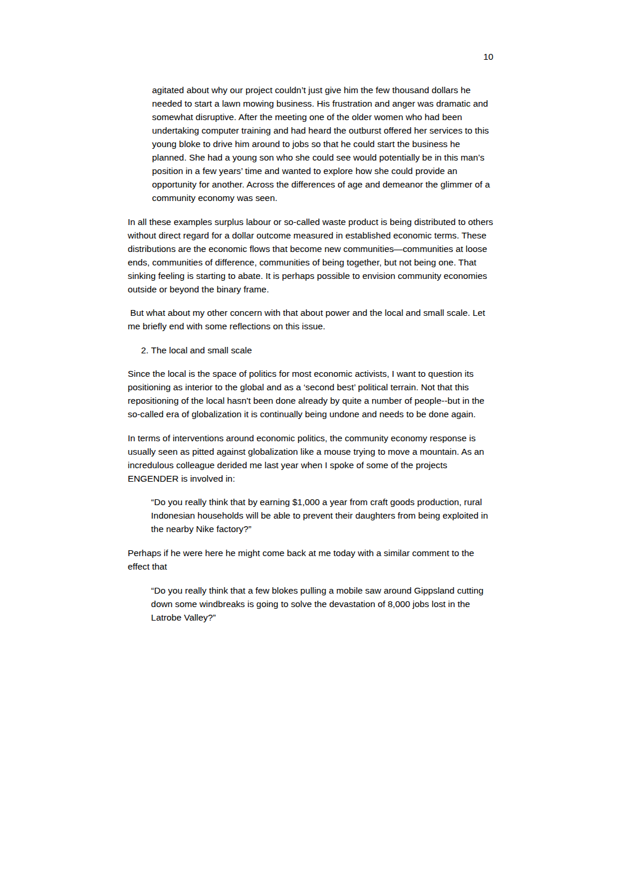10
agitated about why our project couldn’t just give him the few thousand dollars he needed to start a lawn mowing business. His frustration and anger was dramatic and somewhat disruptive. After the meeting one of the older women who had been undertaking computer training and had heard the outburst offered her services to this young bloke to drive him around to jobs so that he could start the business he planned. She had a young son who she could see would potentially be in this man’s position in a few years’ time and wanted to explore how she could provide an opportunity for another. Across the differences of age and demeanor the glimmer of a community economy was seen.
In all these examples surplus labour or so-called waste product is being distributed to others without direct regard for a dollar outcome measured in established economic terms. These distributions are the economic flows that become new communities—communities at loose ends, communities of difference, communities of being together, but not being one. That sinking feeling is starting to abate. It is perhaps possible to envision community economies outside or beyond the binary frame.
But what about my other concern with that about power and the local and small scale. Let me briefly end with some reflections on this issue.
The local and small scale
Since the local is the space of politics for most economic activists, I want to question its positioning as interior to the global and as a ‘second best’ political terrain. Not that this repositioning of the local hasn't been done already by quite a number of people--but in the so-called era of globalization it is continually being undone and needs to be done again.
In terms of interventions around economic politics, the community economy response is usually seen as pitted against globalization like a mouse trying to move a mountain. As an incredulous colleague derided me last year when I spoke of some of the projects ENGENDER is involved in:
“Do you really think that by earning $1,000 a year from craft goods production, rural Indonesian households will be able to prevent their daughters from being exploited in the nearby Nike factory?”
Perhaps if he were here he might come back at me today with a similar comment to the effect that
“Do you really think that a few blokes pulling a mobile saw around Gippsland cutting down some windbreaks is going to solve the devastation of 8,000 jobs lost in the Latrobe Valley?”